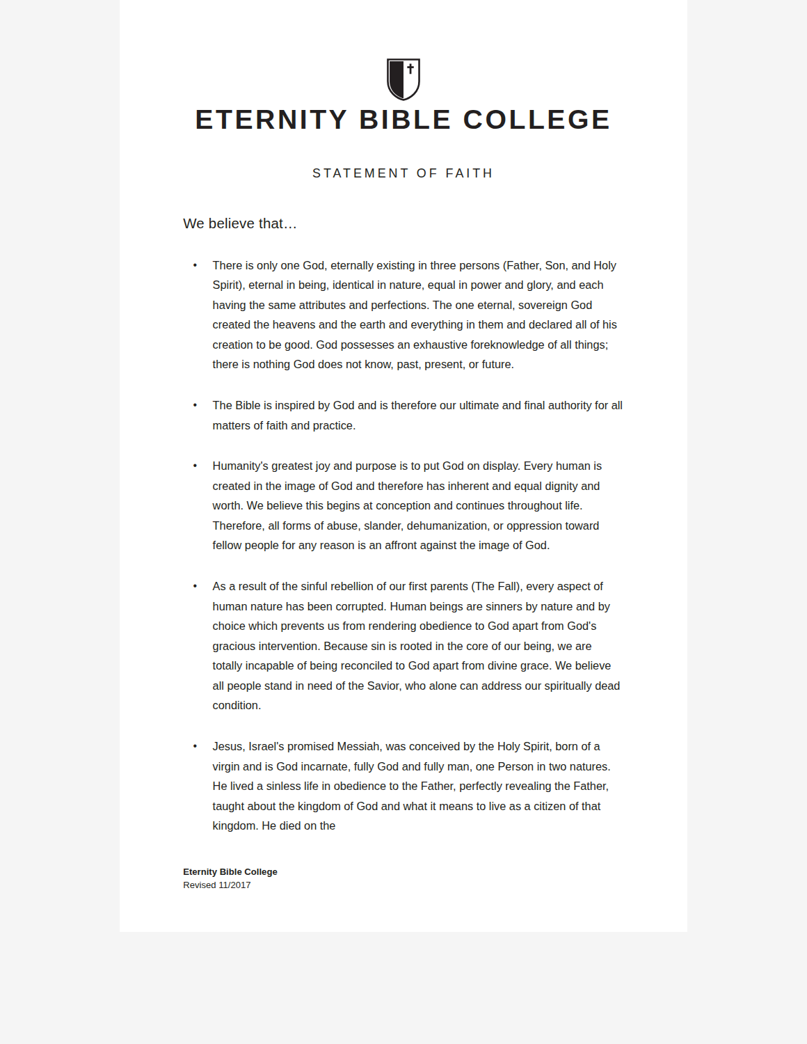Eternity Bible College
Statement of Faith
We believe that…
There is only one God, eternally existing in three persons (Father, Son, and Holy Spirit), eternal in being, identical in nature, equal in power and glory, and each having the same attributes and perfections. The one eternal, sovereign God created the heavens and the earth and everything in them and declared all of his creation to be good. God possesses an exhaustive foreknowledge of all things; there is nothing God does not know, past, present, or future.
The Bible is inspired by God and is therefore our ultimate and final authority for all matters of faith and practice.
Humanity's greatest joy and purpose is to put God on display. Every human is created in the image of God and therefore has inherent and equal dignity and worth. We believe this begins at conception and continues throughout life. Therefore, all forms of abuse, slander, dehumanization, or oppression toward fellow people for any reason is an affront against the image of God.
As a result of the sinful rebellion of our first parents (The Fall), every aspect of human nature has been corrupted. Human beings are sinners by nature and by choice which prevents us from rendering obedience to God apart from God's gracious intervention. Because sin is rooted in the core of our being, we are totally incapable of being reconciled to God apart from divine grace. We believe all people stand in need of the Savior, who alone can address our spiritually dead condition.
Jesus, Israel's promised Messiah, was conceived by the Holy Spirit, born of a virgin and is God incarnate, fully God and fully man, one Person in two natures. He lived a sinless life in obedience to the Father, perfectly revealing the Father, taught about the kingdom of God and what it means to live as a citizen of that kingdom. He died on the
Eternity Bible College
Revised 11/2017